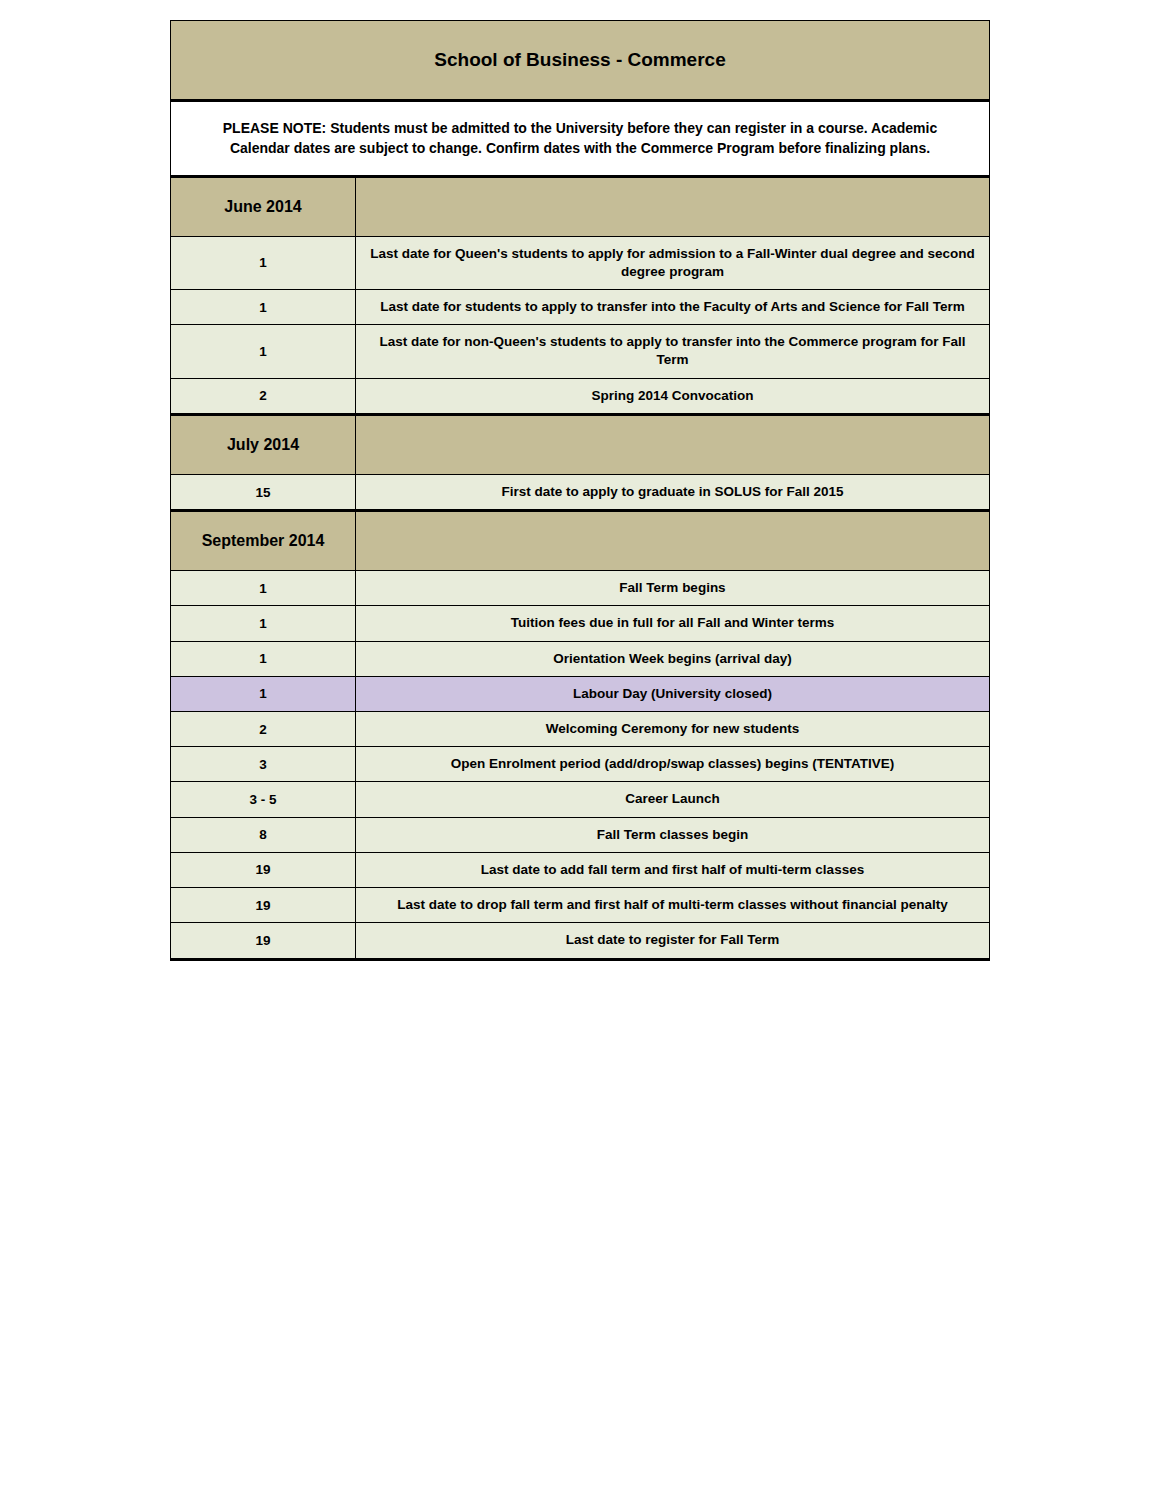| School of Business - Commerce |
| PLEASE NOTE: Students must be admitted to the University before they can register in a course. Academic Calendar dates are subject to change. Confirm dates with the Commerce Program before finalizing plans. |
| June 2014 | |
| 1 | Last date for Queen's students to apply for admission to a Fall-Winter dual degree and second degree program |
| 1 | Last date for students to apply to transfer into the Faculty of Arts and Science for Fall Term |
| 1 | Last date for non-Queen's students to apply to transfer into the Commerce program for Fall Term |
| 2 | Spring 2014 Convocation |
| July 2014 | |
| 15 | First date to apply to graduate in SOLUS for Fall 2015 |
| September 2014 | |
| 1 | Fall Term begins |
| 1 | Tuition fees due in full for all Fall and Winter terms |
| 1 | Orientation Week begins (arrival day) |
| 1 | Labour Day (University closed) |
| 2 | Welcoming Ceremony for new students |
| 3 | Open Enrolment period (add/drop/swap classes) begins (TENTATIVE) |
| 3 - 5 | Career Launch |
| 8 | Fall Term classes begin |
| 19 | Last date to add fall term and first half of multi-term classes |
| 19 | Last date to drop fall term and first half of multi-term classes without financial penalty |
| 19 | Last date to register for Fall Term |